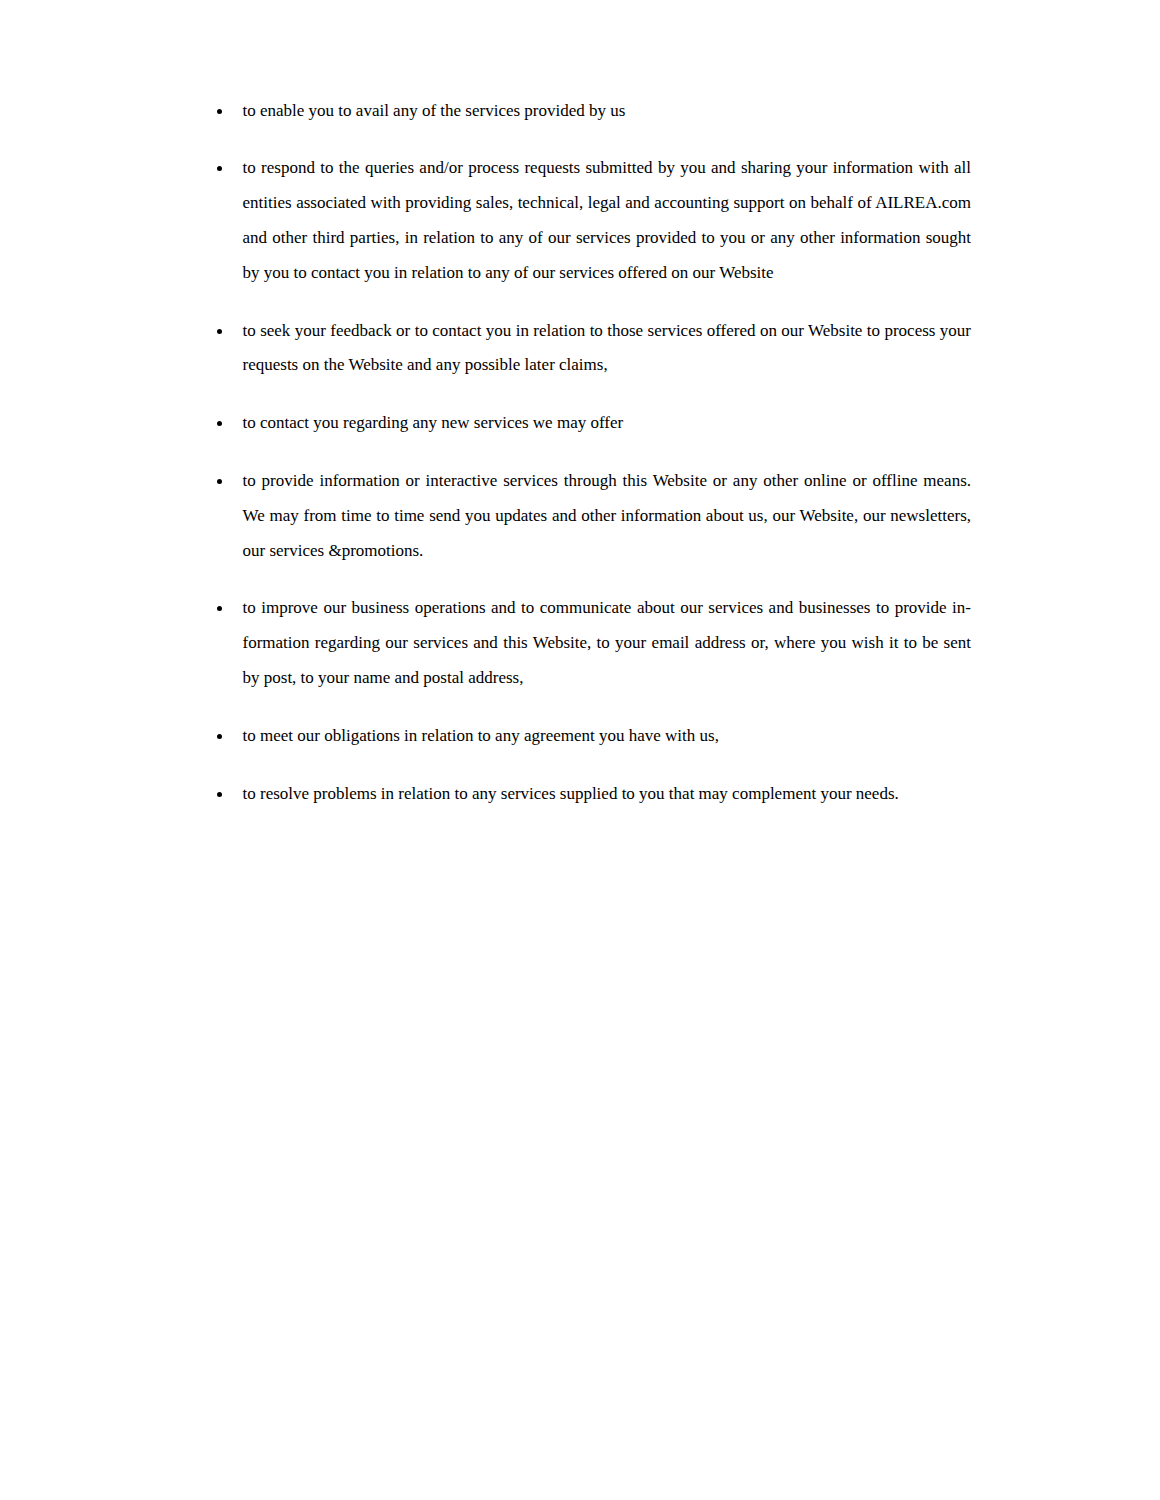to enable you to avail any of the services provided by us
to respond to the queries and/or process requests submitted by you and sharing your information with all entities associated with providing sales, technical, legal and accounting support on behalf of AILREA.com and other third parties, in relation to any of our services provided to you or any other information sought by you to contact you in relation to any of our services offered on our Website
to seek your feedback or to contact you in relation to those services offered on our Website to process your requests on the Website and any possible later claims,
to contact you regarding any new services we may offer
to provide information or interactive services through this Website or any other online or offline means. We may from time to time send you updates and other information about us, our Website, our newsletters, our services &promotions.
to improve our business operations and to communicate about our services and businesses to provide information regarding our services and this Website, to your email address or, where you wish it to be sent by post, to your name and postal address,
to meet our obligations in relation to any agreement you have with us,
to resolve problems in relation to any services supplied to you that may complement your needs.